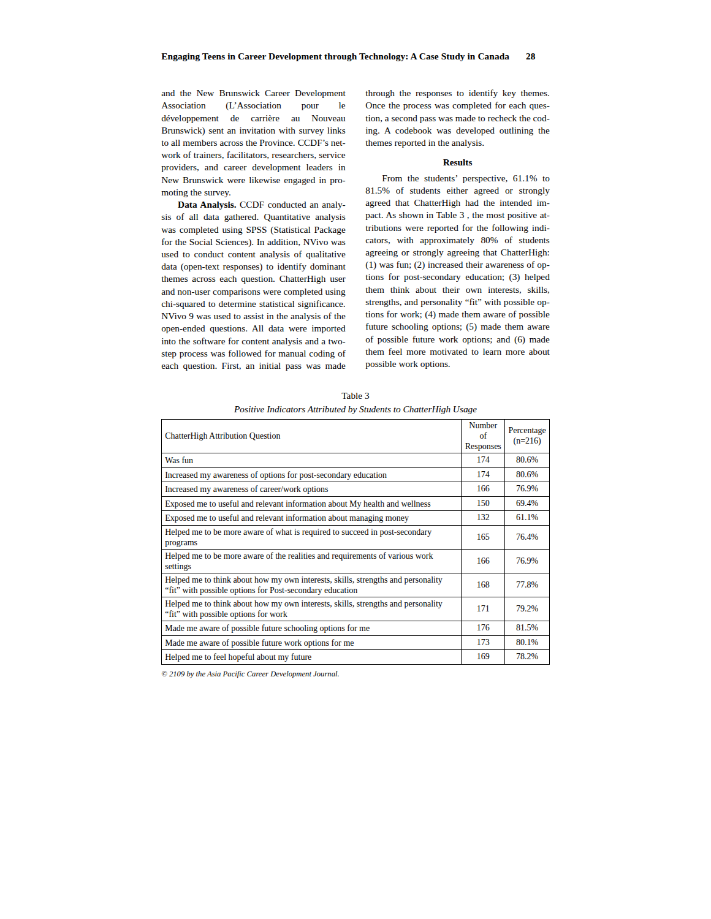Engaging Teens in Career Development through Technology: A Case Study in Canada28
and the New Brunswick Career Development Association (L’Association pour le développement de carrière au Nouveau Brunswick) sent an invitation with survey links to all members across the Province. CCDF’s network of trainers, facilitators, researchers, service providers, and career development leaders in New Brunswick were likewise engaged in promoting the survey.
Data Analysis. CCDF conducted an analysis of all data gathered. Quantitative analysis was completed using SPSS (Statistical Package for the Social Sciences). In addition, NVivo was used to conduct content analysis of qualitative data (open-text responses) to identify dominant themes across each question. ChatterHigh user and non-user comparisons were completed using chi-squared to determine statistical significance. NVivo 9 was used to assist in the analysis of the open-ended questions. All data were imported into the software for content analysis and a two-step process was followed for manual coding of each question. First, an initial pass was made through the responses to identify key themes. Once the process was completed for each question, a second pass was made to recheck the coding. A codebook was developed outlining the themes reported in the analysis.
Results
From the students’ perspective, 61.1% to 81.5% of students either agreed or strongly agreed that ChatterHigh had the intended impact. As shown in Table 3 , the most positive attributions were reported for the following indicators, with approximately 80% of students agreeing or strongly agreeing that ChatterHigh: (1) was fun; (2) increased their awareness of options for post-secondary education; (3) helped them think about their own interests, skills, strengths, and personality “fit” with possible options for work; (4) made them aware of possible future schooling options; (5) made them aware of possible future work options; and (6) made them feel more motivated to learn more about possible work options.
Table 3
Positive Indicators Attributed by Students to ChatterHigh Usage
| ChatterHigh Attribution Question | Number of Responses | Percentage (n=216) |
| --- | --- | --- |
| Was fun | 174 | 80.6% |
| Increased my awareness of options for post-secondary education | 174 | 80.6% |
| Increased my awareness of career/work options | 166 | 76.9% |
| Exposed me to useful and relevant information about My health and wellness | 150 | 69.4% |
| Exposed me to useful and relevant information about managing money | 132 | 61.1% |
| Helped me to be more aware of what is required to succeed in post-secondary programs | 165 | 76.4% |
| Helped me to be more aware of the realities and requirements of various work settings | 166 | 76.9% |
| Helped me to think about how my own interests, skills, strengths and personality “fit” with possible options for Post-secondary education | 168 | 77.8% |
| Helped me to think about how my own interests, skills, strengths and personality “fit” with possible options for work | 171 | 79.2% |
| Made me aware of possible future schooling options for me | 176 | 81.5% |
| Made me aware of possible future work options for me | 173 | 80.1% |
| Helped me to feel hopeful about my future | 169 | 78.2% |
© 2109 by the Asia Pacific Career Development Journal.